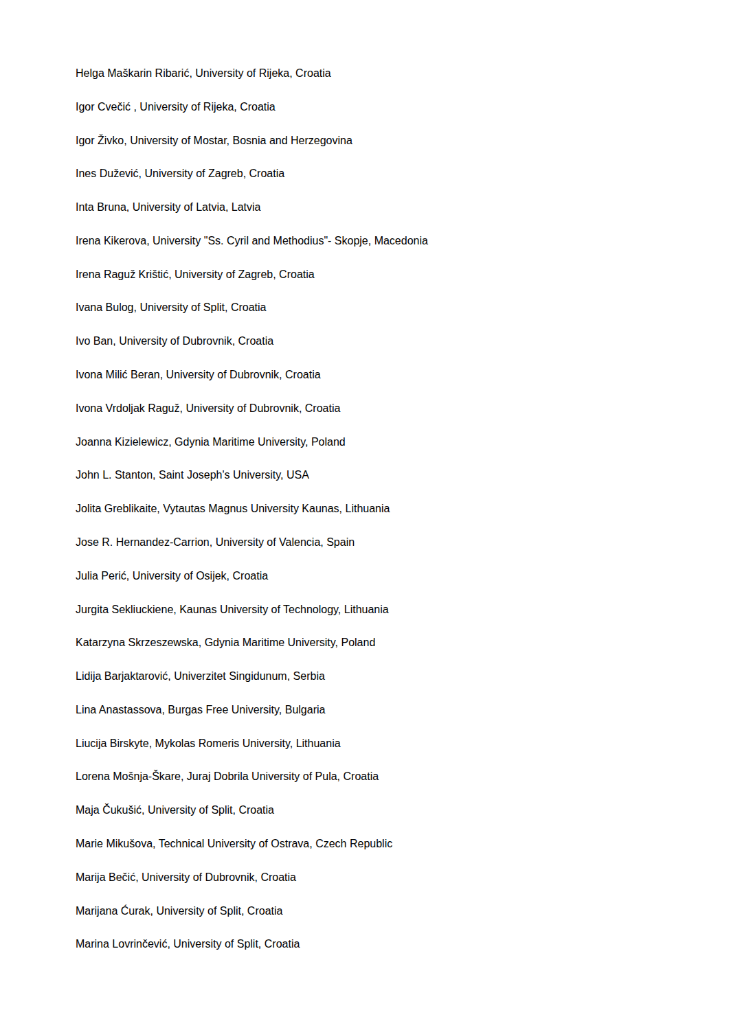Helga Maškarin Ribarić, University of Rijeka, Croatia
Igor Cvečić , University of Rijeka, Croatia
Igor Živko, University of Mostar, Bosnia and Herzegovina
Ines Dužević, University of Zagreb, Croatia
Inta Bruna, University of Latvia, Latvia
Irena Kikerova, University "Ss. Cyril and Methodius"- Skopje, Macedonia
Irena Raguž Krištić, University of Zagreb, Croatia
Ivana Bulog, University of Split, Croatia
Ivo Ban, University of Dubrovnik, Croatia
Ivona Milić Beran, University of Dubrovnik, Croatia
Ivona Vrdoljak Raguž, University of Dubrovnik, Croatia
Joanna Kizielewicz, Gdynia Maritime University, Poland
John L. Stanton, Saint Joseph's University, USA
Jolita Greblikaite, Vytautas Magnus University Kaunas, Lithuania
Jose R. Hernandez-Carrion, University of Valencia, Spain
Julia Perić, University of Osijek, Croatia
Jurgita Sekliuckiene, Kaunas University of Technology, Lithuania
Katarzyna Skrzeszewska, Gdynia Maritime University, Poland
Lidija Barjaktarović, Univerzitet Singidunum, Serbia
Lina Anastassova, Burgas Free University, Bulgaria
Liucija Birskyte, Mykolas Romeris University, Lithuania
Lorena Mošnja-Škare, Juraj Dobrila University of Pula, Croatia
Maja Čukušić, University of Split, Croatia
Marie Mikušova, Technical University of Ostrava, Czech Republic
Marija Bečić, University of Dubrovnik, Croatia
Marijana Ćurak, University of Split, Croatia
Marina Lovrinčević, University of Split, Croatia